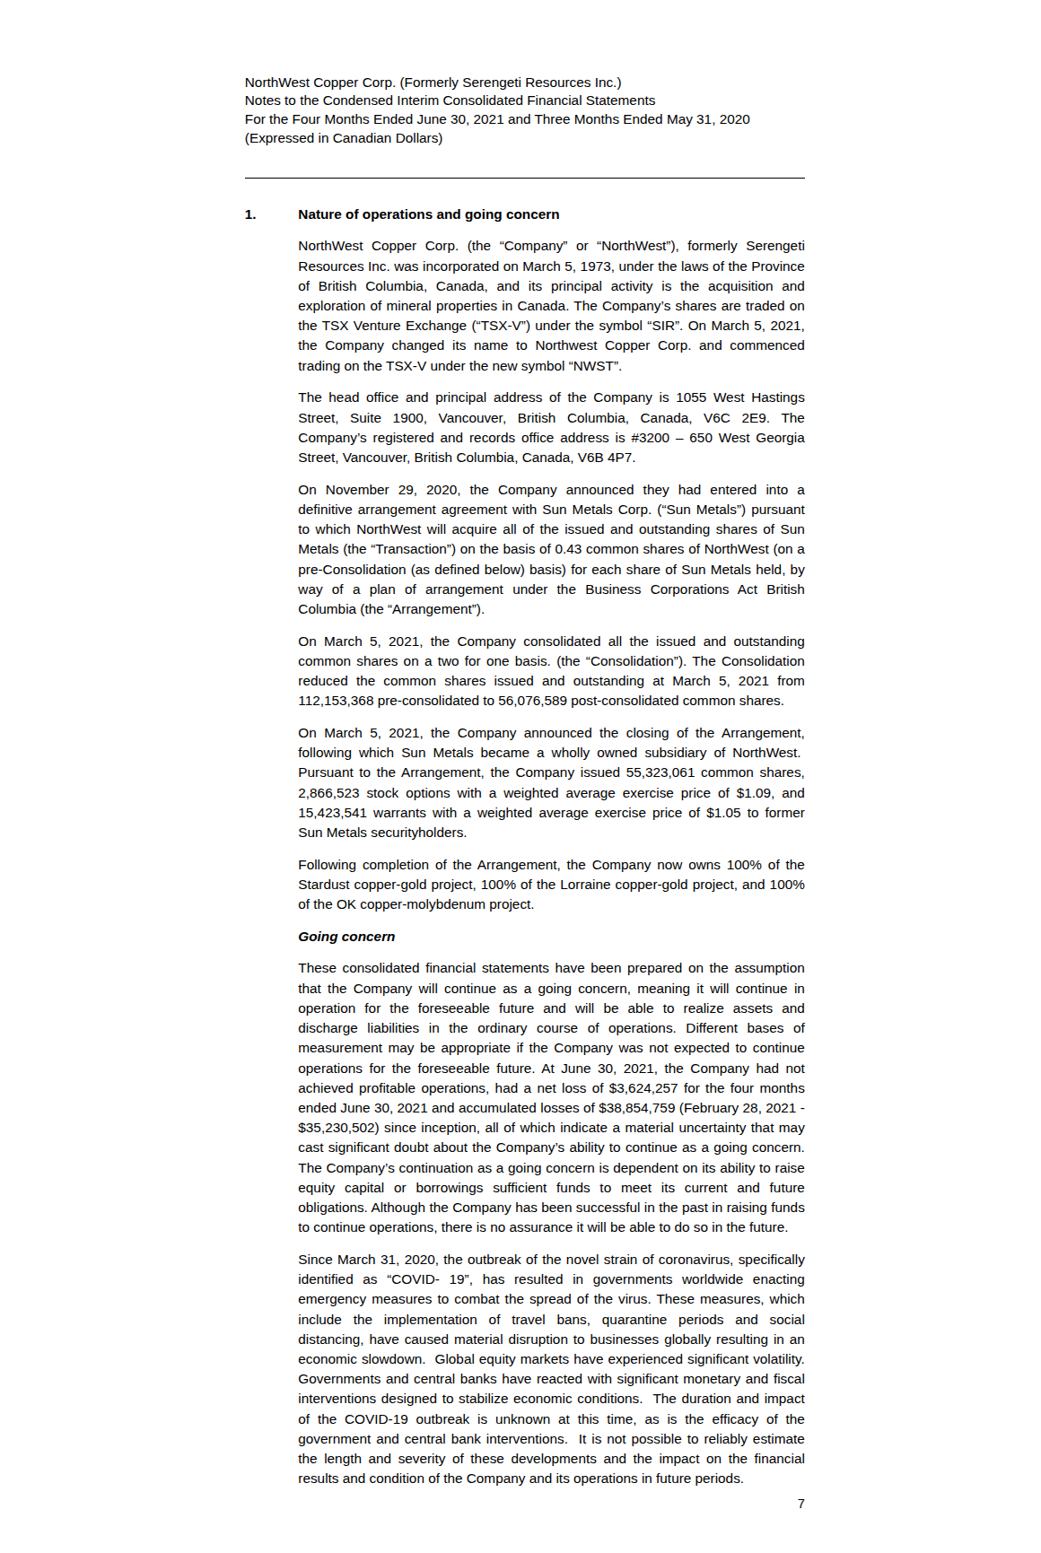NorthWest Copper Corp. (Formerly Serengeti Resources Inc.)
Notes to the Condensed Interim Consolidated Financial Statements
For the Four Months Ended June 30, 2021 and Three Months Ended May 31, 2020
(Expressed in Canadian Dollars)
1.
Nature of operations and going concern
NorthWest Copper Corp. (the “Company” or “NorthWest”), formerly Serengeti Resources Inc. was incorporated on March 5, 1973, under the laws of the Province of British Columbia, Canada, and its principal activity is the acquisition and exploration of mineral properties in Canada. The Company’s shares are traded on the TSX Venture Exchange (“TSX-V”) under the symbol “SIR”. On March 5, 2021, the Company changed its name to Northwest Copper Corp. and commenced trading on the TSX-V under the new symbol “NWST”.
The head office and principal address of the Company is 1055 West Hastings Street, Suite 1900, Vancouver, British Columbia, Canada, V6C 2E9. The Company’s registered and records office address is #3200 – 650 West Georgia Street, Vancouver, British Columbia, Canada, V6B 4P7.
On November 29, 2020, the Company announced they had entered into a definitive arrangement agreement with Sun Metals Corp. (“Sun Metals”) pursuant to which NorthWest will acquire all of the issued and outstanding shares of Sun Metals (the “Transaction”) on the basis of 0.43 common shares of NorthWest (on a pre-Consolidation (as defined below) basis) for each share of Sun Metals held, by way of a plan of arrangement under the Business Corporations Act British Columbia (the “Arrangement”).
On March 5, 2021, the Company consolidated all the issued and outstanding common shares on a two for one basis. (the “Consolidation”). The Consolidation reduced the common shares issued and outstanding at March 5, 2021 from 112,153,368 pre-consolidated to 56,076,589 post-consolidated common shares.
On March 5, 2021, the Company announced the closing of the Arrangement, following which Sun Metals became a wholly owned subsidiary of NorthWest. Pursuant to the Arrangement, the Company issued 55,323,061 common shares, 2,866,523 stock options with a weighted average exercise price of $1.09, and 15,423,541 warrants with a weighted average exercise price of $1.05 to former Sun Metals securityholders.
Following completion of the Arrangement, the Company now owns 100% of the Stardust copper-gold project, 100% of the Lorraine copper-gold project, and 100% of the OK copper-molybdenum project.
Going concern
These consolidated financial statements have been prepared on the assumption that the Company will continue as a going concern, meaning it will continue in operation for the foreseeable future and will be able to realize assets and discharge liabilities in the ordinary course of operations. Different bases of measurement may be appropriate if the Company was not expected to continue operations for the foreseeable future. At June 30, 2021, the Company had not achieved profitable operations, had a net loss of $3,624,257 for the four months ended June 30, 2021 and accumulated losses of $38,854,759 (February 28, 2021 - $35,230,502) since inception, all of which indicate a material uncertainty that may cast significant doubt about the Company’s ability to continue as a going concern. The Company’s continuation as a going concern is dependent on its ability to raise equity capital or borrowings sufficient funds to meet its current and future obligations. Although the Company has been successful in the past in raising funds to continue operations, there is no assurance it will be able to do so in the future.
Since March 31, 2020, the outbreak of the novel strain of coronavirus, specifically identified as “COVID- 19”, has resulted in governments worldwide enacting emergency measures to combat the spread of the virus. These measures, which include the implementation of travel bans, quarantine periods and social distancing, have caused material disruption to businesses globally resulting in an economic slowdown. Global equity markets have experienced significant volatility. Governments and central banks have reacted with significant monetary and fiscal interventions designed to stabilize economic conditions. The duration and impact of the COVID-19 outbreak is unknown at this time, as is the efficacy of the government and central bank interventions. It is not possible to reliably estimate the length and severity of these developments and the impact on the financial results and condition of the Company and its operations in future periods.
7